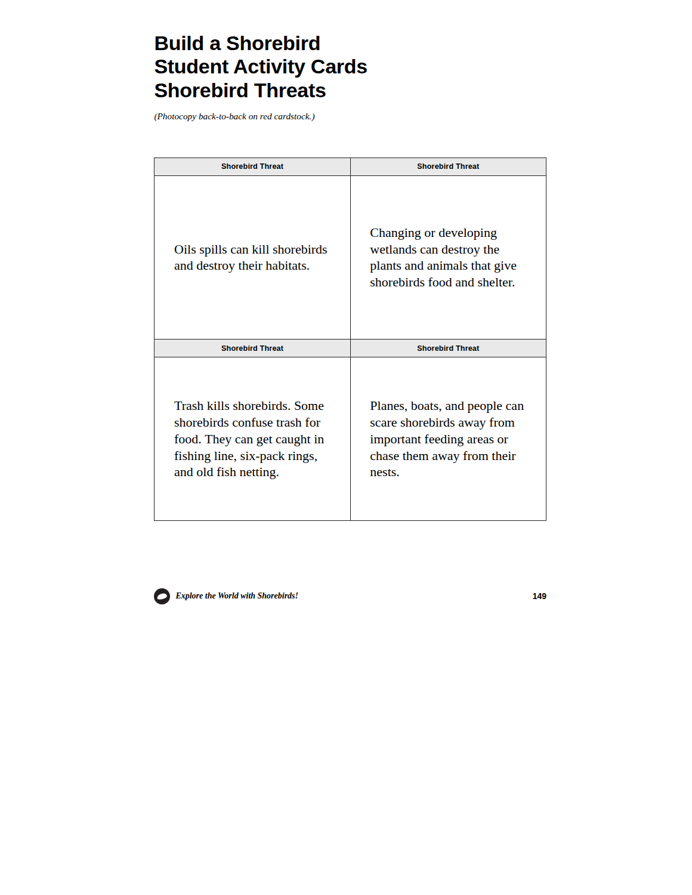Build a Shorebird
Student Activity Cards
Shorebird Threats
(Photocopy back-to-back on red cardstock.)
| Shorebird Threat | Shorebird Threat |
| --- | --- |
| Oils spills can kill shorebirds and destroy their habitats. | Changing or developing wetlands can destroy the plants and animals that give shorebirds food and shelter. |
| Shorebird Threat | Shorebird Threat |
| Trash kills shorebirds. Some shorebirds confuse trash for food. They can get caught in fishing line, six-pack rings, and old fish netting. | Planes, boats, and people can scare shorebirds away from important feeding areas or chase them away from their nests. |
Explore the World with Shorebirds!
149